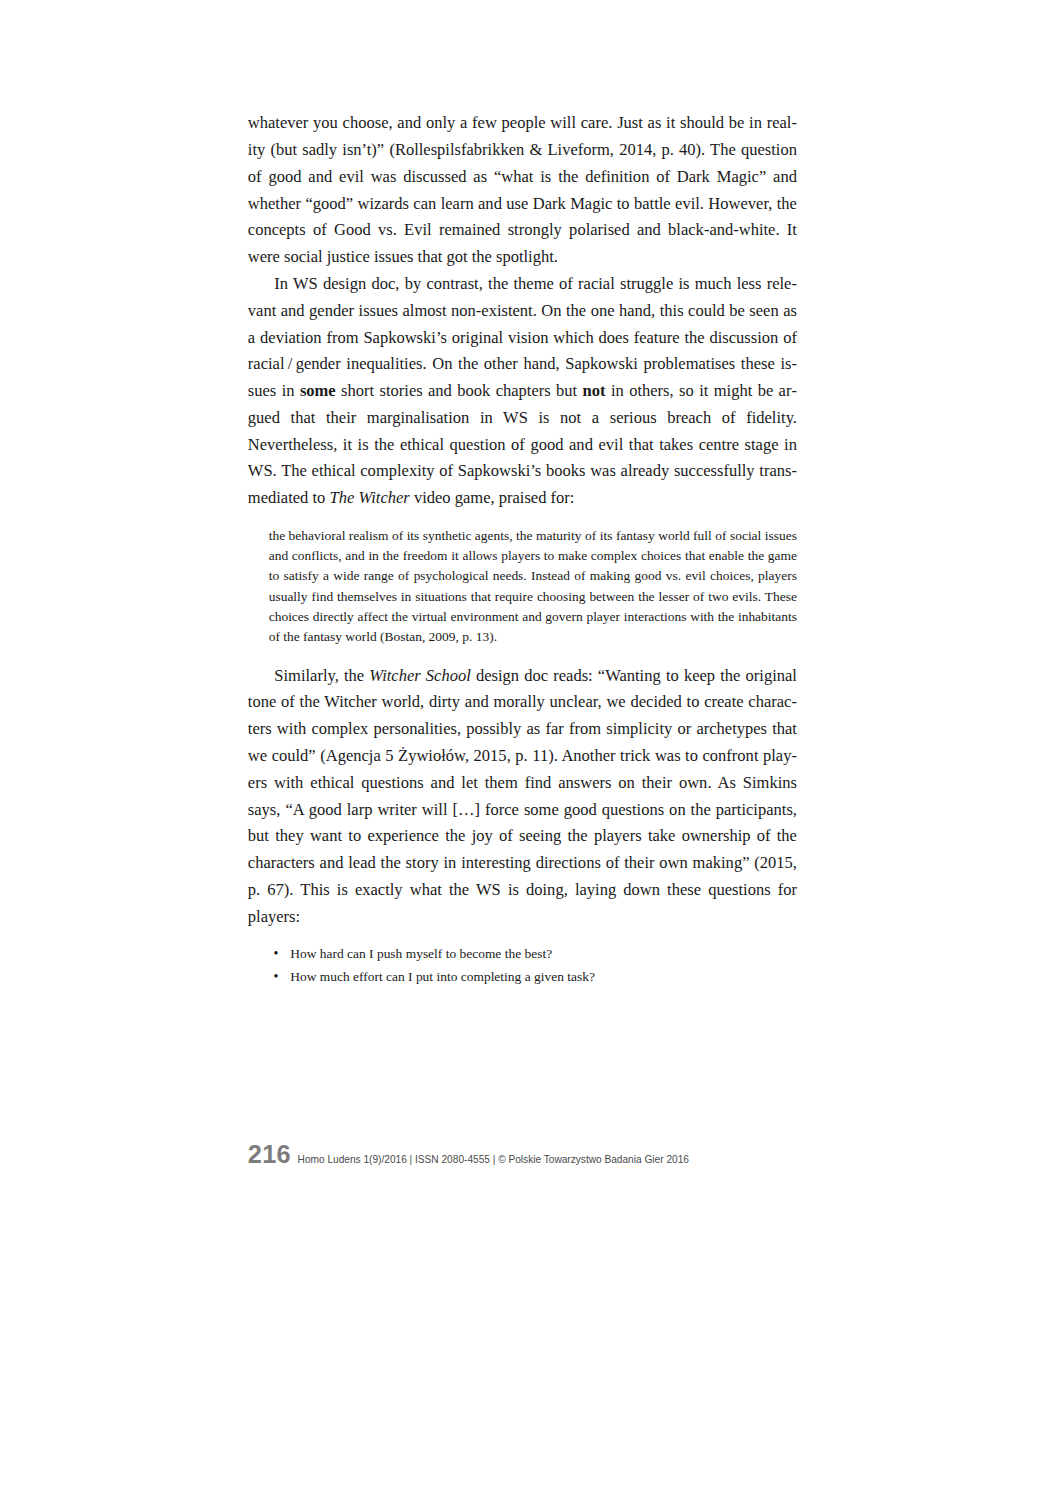whatever you choose, and only a few people will care. Just as it should be in reality (but sadly isn’t)” (Rollespilsfabrikken & Liveform, 2014, p. 40). The question of good and evil was discussed as “what is the definition of Dark Magic” and whether “good” wizards can learn and use Dark Magic to battle evil. However, the concepts of Good vs. Evil remained strongly polarised and black-and-white. It were social justice issues that got the spotlight.
In WS design doc, by contrast, the theme of racial struggle is much less relevant and gender issues almost non-existent. On the one hand, this could be seen as a deviation from Sapkowski’s original vision which does feature the discussion of racial / gender inequalities. On the other hand, Sapkowski problematises these issues in some short stories and book chapters but not in others, so it might be argued that their marginalisation in WS is not a serious breach of fidelity. Nevertheless, it is the ethical question of good and evil that takes centre stage in WS. The ethical complexity of Sapkowski’s books was already successfully transmediated to The Witcher video game, praised for:
the behavioral realism of its synthetic agents, the maturity of its fantasy world full of social issues and conflicts, and in the freedom it allows players to make complex choices that enable the game to satisfy a wide range of psychological needs. Instead of making good vs. evil choices, players usually find themselves in situations that require choosing between the lesser of two evils. These choices directly affect the virtual environment and govern player interactions with the inhabitants of the fantasy world (Bostan, 2009, p. 13).
Similarly, the Witcher School design doc reads: “Wanting to keep the original tone of the Witcher world, dirty and morally unclear, we decided to create characters with complex personalities, possibly as far from simplicity or archetypes that we could” (Agencja 5 Żywiołów, 2015, p. 11). Another trick was to confront players with ethical questions and let them find answers on their own. As Simkins says, “A good larp writer will […] force some good questions on the participants, but they want to experience the joy of seeing the players take ownership of the characters and lead the story in interesting directions of their own making” (2015, p. 67). This is exactly what the WS is doing, laying down these questions for players:
How hard can I push myself to become the best?
How much effort can I put into completing a given task?
216 Homo Ludens 1(9)/2016 | ISSN 2080-4555 | © Polskie Towarzystwo Badania Gier 2016